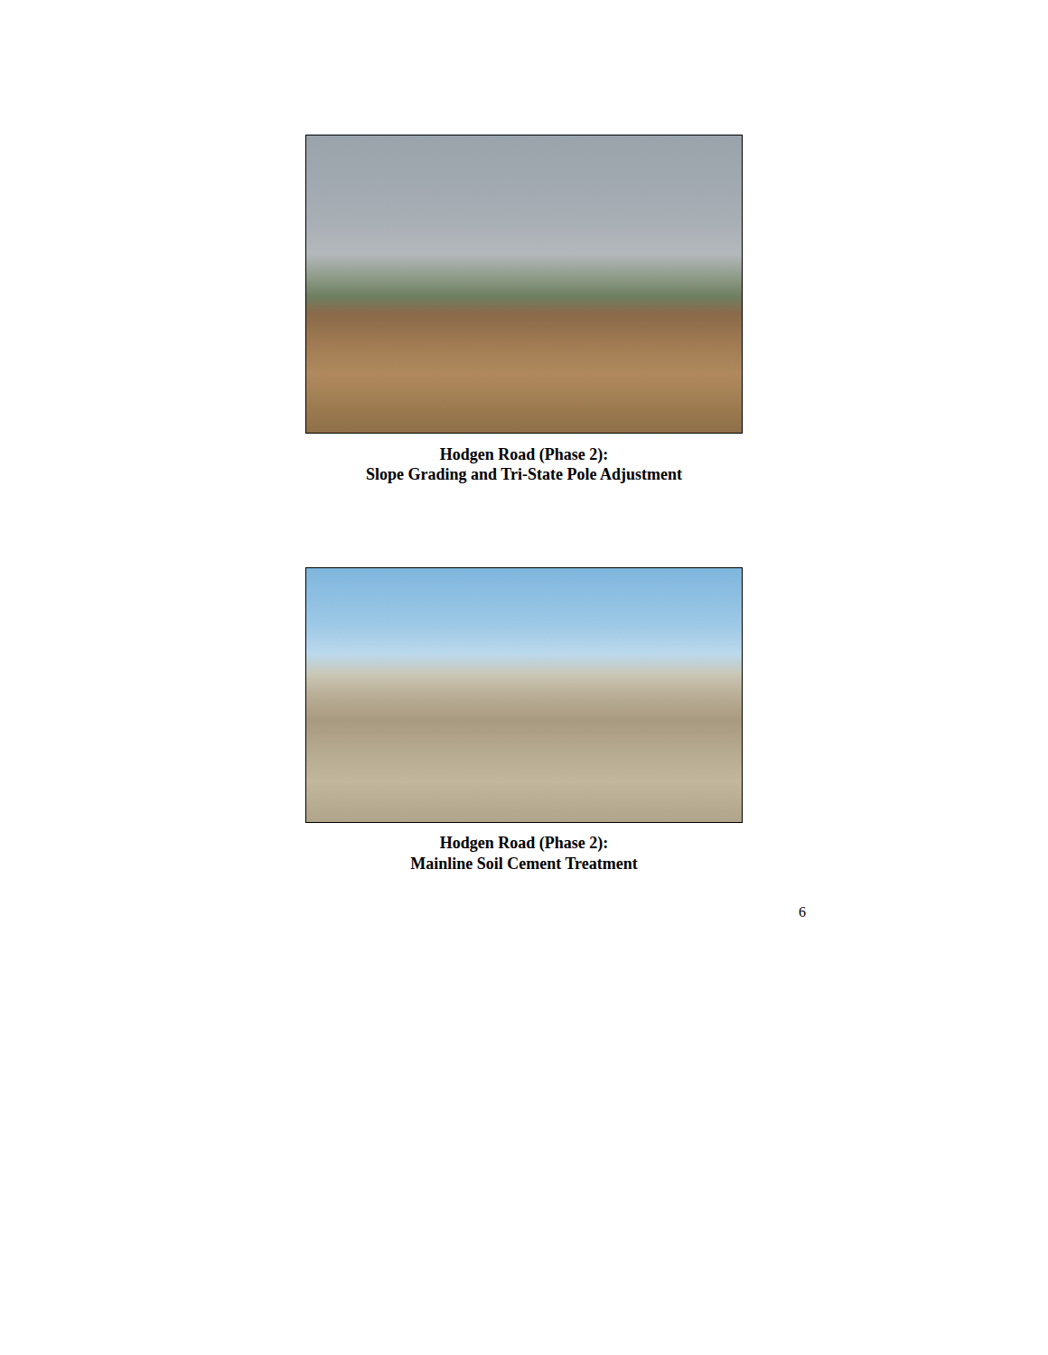Hodgen Road (Phase 2):
Slope Grading and Tri-State Pole Adjustment
Hodgen Road (Phase 2):
Mainline Soil Cement Treatment
6